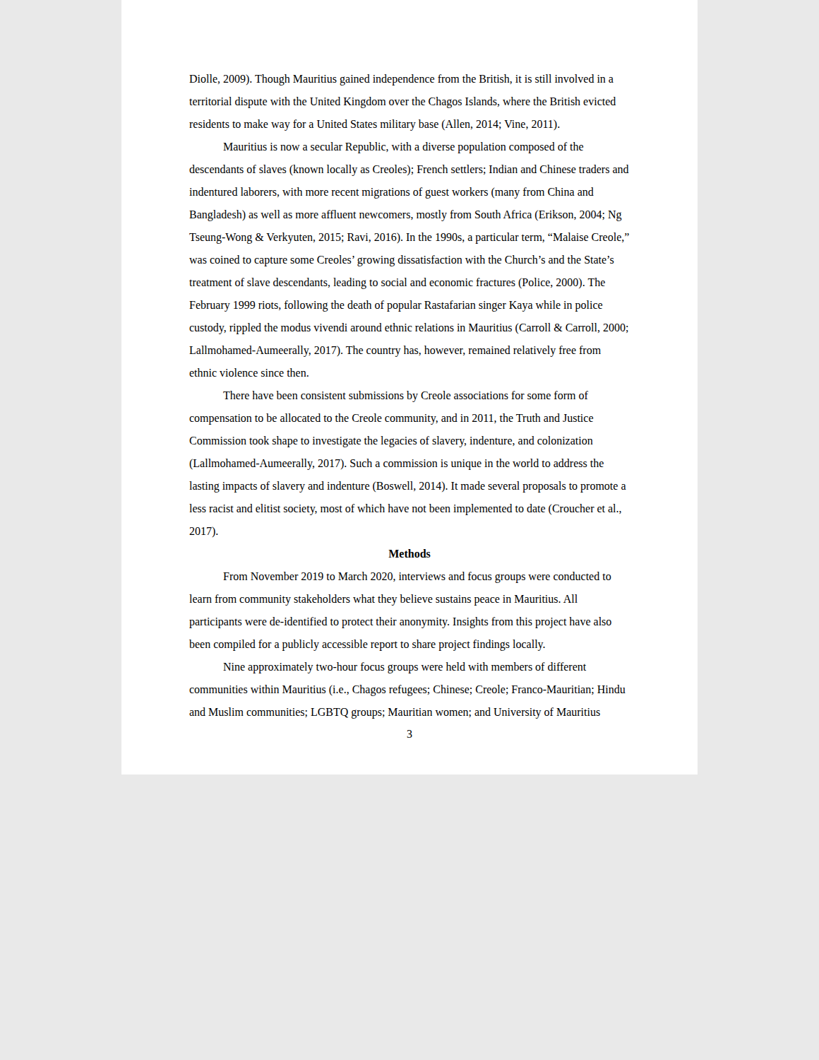Diolle, 2009). Though Mauritius gained independence from the British, it is still involved in a territorial dispute with the United Kingdom over the Chagos Islands, where the British evicted residents to make way for a United States military base (Allen, 2014; Vine, 2011).
Mauritius is now a secular Republic, with a diverse population composed of the descendants of slaves (known locally as Creoles); French settlers; Indian and Chinese traders and indentured laborers, with more recent migrations of guest workers (many from China and Bangladesh) as well as more affluent newcomers, mostly from South Africa (Erikson, 2004; Ng Tseung-Wong & Verkyuten, 2015; Ravi, 2016). In the 1990s, a particular term, “Malaise Creole,” was coined to capture some Creoles’ growing dissatisfaction with the Church’s and the State’s treatment of slave descendants, leading to social and economic fractures (Police, 2000). The February 1999 riots, following the death of popular Rastafarian singer Kaya while in police custody, rippled the modus vivendi around ethnic relations in Mauritius (Carroll & Carroll, 2000; Lallmohamed-Aumeerally, 2017). The country has, however, remained relatively free from ethnic violence since then.
There have been consistent submissions by Creole associations for some form of compensation to be allocated to the Creole community, and in 2011, the Truth and Justice Commission took shape to investigate the legacies of slavery, indenture, and colonization (Lallmohamed-Aumeerally, 2017). Such a commission is unique in the world to address the lasting impacts of slavery and indenture (Boswell, 2014). It made several proposals to promote a less racist and elitist society, most of which have not been implemented to date (Croucher et al., 2017).
Methods
From November 2019 to March 2020, interviews and focus groups were conducted to learn from community stakeholders what they believe sustains peace in Mauritius. All participants were de-identified to protect their anonymity. Insights from this project have also been compiled for a publicly accessible report to share project findings locally.
Nine approximately two-hour focus groups were held with members of different communities within Mauritius (i.e., Chagos refugees; Chinese; Creole; Franco-Mauritian; Hindu and Muslim communities; LGBTQ groups; Mauritian women; and University of Mauritius
3